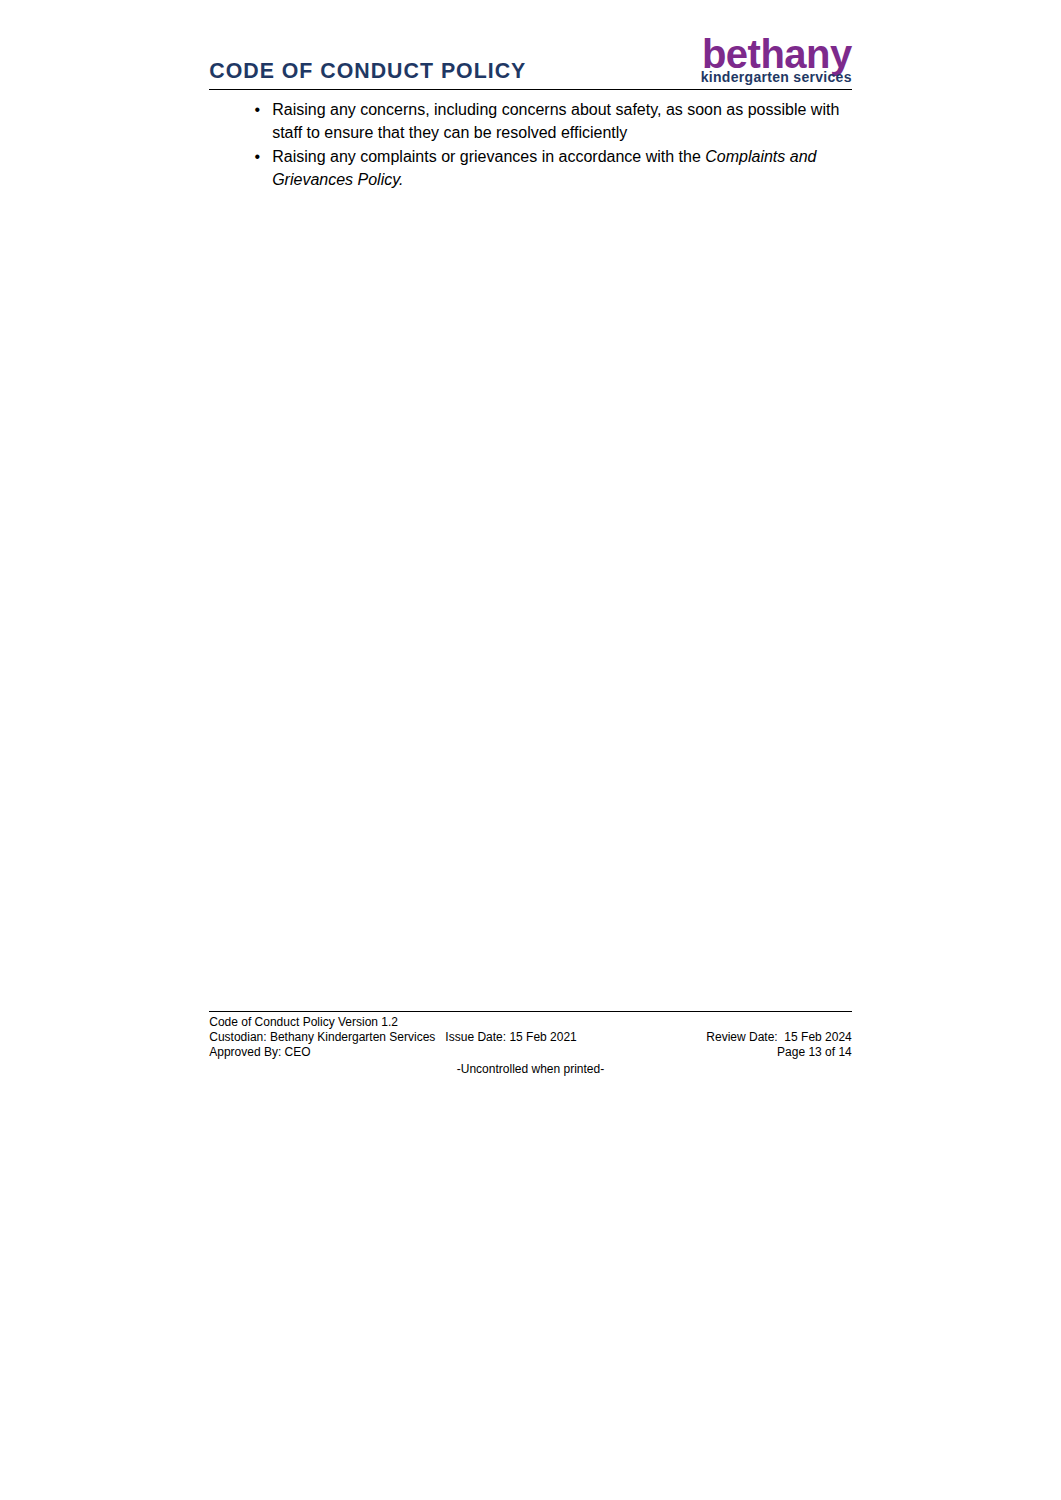bethany
kindergarten services
CODE OF CONDUCT POLICY
Raising any concerns, including concerns about safety, as soon as possible with staff to ensure that they can be resolved efficiently
Raising any complaints or grievances in accordance with the Complaints and Grievances Policy.
Code of Conduct Policy Version 1.2
Custodian: Bethany Kindergarten Services Issue Date: 15 Feb 2021
Review Date: 15 Feb 2024
Approved By: CEO
Page 13 of 14
-Uncontrolled when printed-